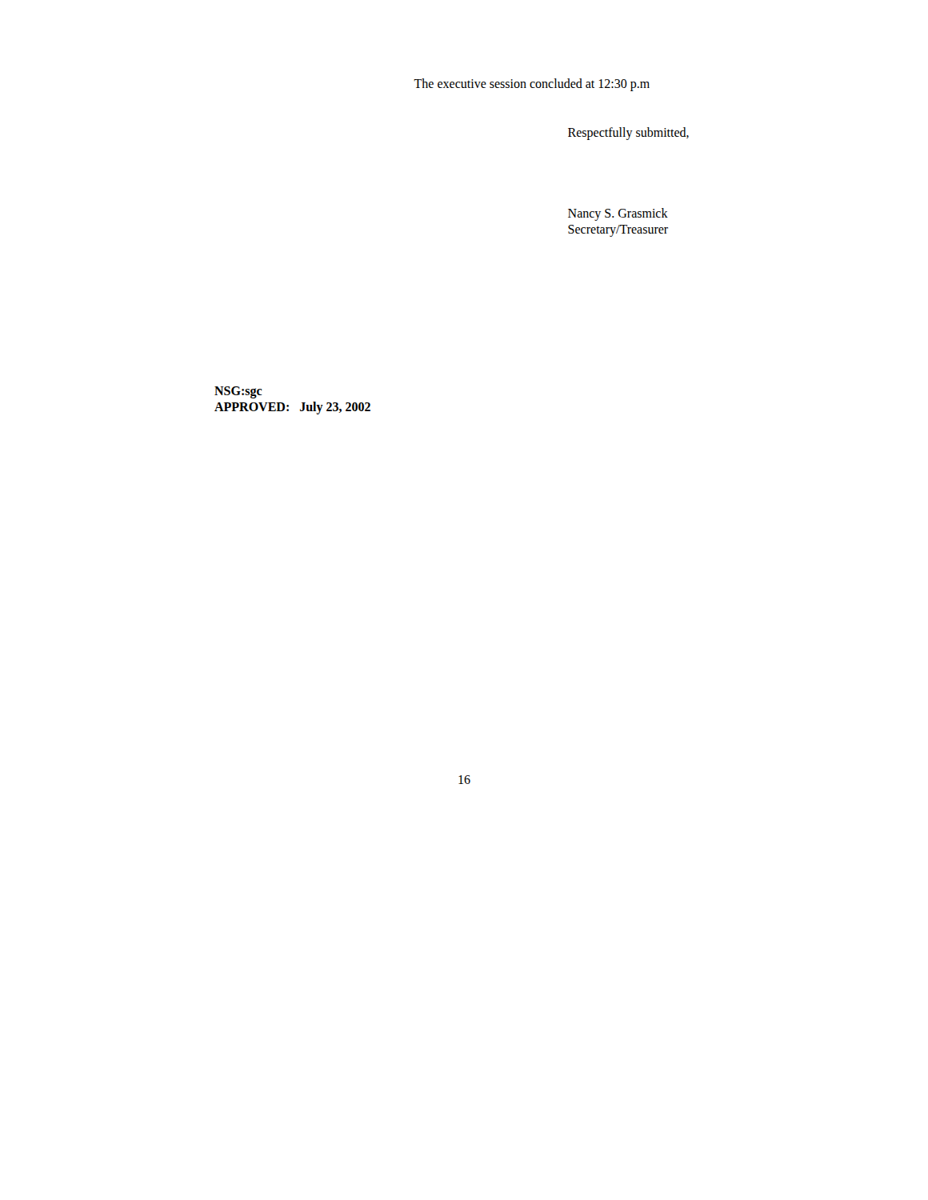The executive session concluded at 12:30 p.m
Respectfully submitted,
Nancy S. Grasmick
Secretary/Treasurer
NSG:sgc
APPROVED: July 23, 2002
16